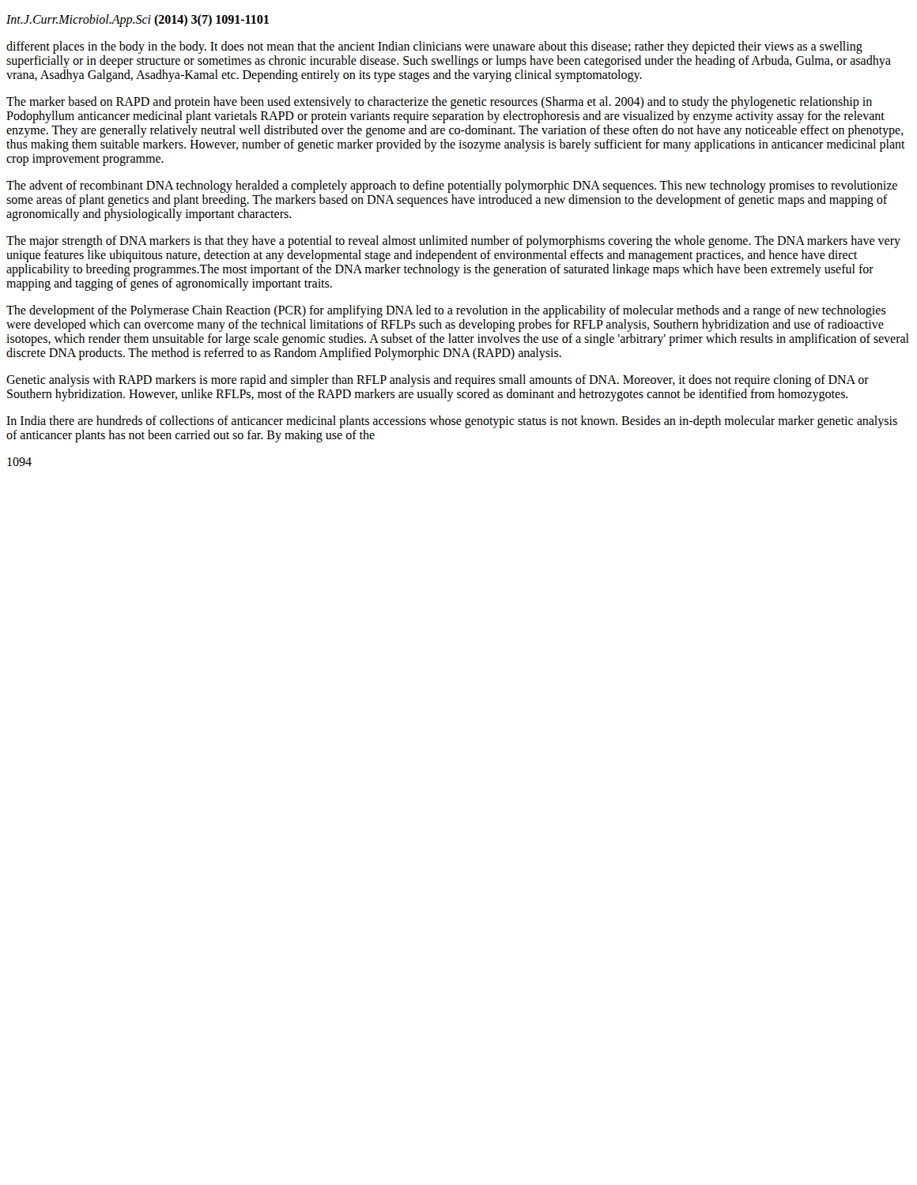Int.J.Curr.Microbiol.App.Sci (2014) 3(7) 1091-1101
different places in the body in the body. It does not mean that the ancient Indian clinicians were unaware about this disease; rather they depicted their views as a swelling superficially or in deeper structure or sometimes as chronic incurable disease. Such swellings or lumps have been categorised under the heading of Arbuda, Gulma, or asadhya vrana, Asadhya Galgand, Asadhya-Kamal etc. Depending entirely on its type stages and the varying clinical symptomatology.
The marker based on RAPD and protein have been used extensively to characterize the genetic resources (Sharma et al. 2004) and to study the phylogenetic relationship in Podophyllum anticancer medicinal plant varietals RAPD or protein variants require separation by electrophoresis and are visualized by enzyme activity assay for the relevant enzyme. They are generally relatively neutral well distributed over the genome and are co-dominant. The variation of these often do not have any noticeable effect on phenotype, thus making them suitable markers. However, number of genetic marker provided by the isozyme analysis is barely sufficient for many applications in anticancer medicinal plant crop improvement programme.
The advent of recombinant DNA technology heralded a completely approach to define potentially polymorphic DNA sequences. This new technology promises to revolutionize some areas of plant genetics and plant breeding. The markers based on DNA sequences have introduced a new dimension to the development of genetic maps and mapping of agronomically and physiologically important characters.
The major strength of DNA markers is that they have a potential to reveal almost unlimited number of polymorphisms covering the whole genome. The DNA markers have very unique features like ubiquitous nature, detection at any developmental stage and independent of environmental effects and management practices, and hence have direct applicability to breeding programmes.The most important of the DNA marker technology is the generation of saturated linkage maps which have been extremely useful for mapping and tagging of genes of agronomically important traits.
The development of the Polymerase Chain Reaction (PCR) for amplifying DNA led to a revolution in the applicability of molecular methods and a range of new technologies were developed which can overcome many of the technical limitations of RFLPs such as developing probes for RFLP analysis, Southern hybridization and use of radioactive isotopes, which render them unsuitable for large scale genomic studies. A subset of the latter involves the use of a single 'arbitrary' primer which results in amplification of several discrete DNA products. The method is referred to as Random Amplified Polymorphic DNA (RAPD) analysis.
Genetic analysis with RAPD markers is more rapid and simpler than RFLP analysis and requires small amounts of DNA. Moreover, it does not require cloning of DNA or Southern hybridization. However, unlike RFLPs, most of the RAPD markers are usually scored as dominant and hetrozygotes cannot be identified from homozygotes.
In India there are hundreds of collections of anticancer medicinal plants accessions whose genotypic status is not known. Besides an in-depth molecular marker genetic analysis of anticancer plants has not been carried out so far. By making use of the
1094